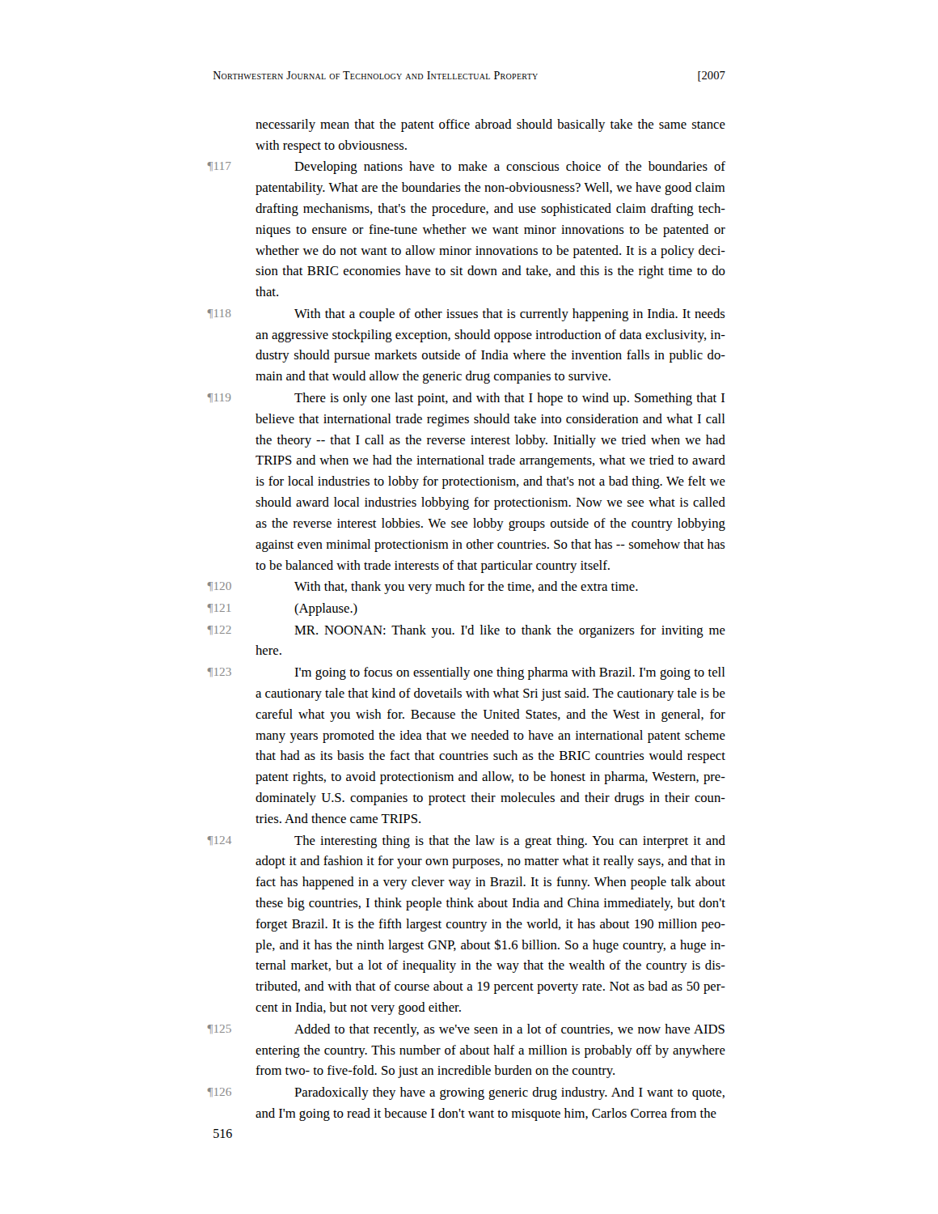Northwestern Journal of Technology and Intellectual Property [2007
necessarily mean that the patent office abroad should basically take the same stance with respect to obviousness.
¶117 Developing nations have to make a conscious choice of the boundaries of patentability. What are the boundaries the non-obviousness? Well, we have good claim drafting mechanisms, that's the procedure, and use sophisticated claim drafting techniques to ensure or fine-tune whether we want minor innovations to be patented or whether we do not want to allow minor innovations to be patented. It is a policy decision that BRIC economies have to sit down and take, and this is the right time to do that.
¶118 With that a couple of other issues that is currently happening in India. It needs an aggressive stockpiling exception, should oppose introduction of data exclusivity, industry should pursue markets outside of India where the invention falls in public domain and that would allow the generic drug companies to survive.
¶119 There is only one last point, and with that I hope to wind up. Something that I believe that international trade regimes should take into consideration and what I call the theory -- that I call as the reverse interest lobby. Initially we tried when we had TRIPS and when we had the international trade arrangements, what we tried to award is for local industries to lobby for protectionism, and that's not a bad thing. We felt we should award local industries lobbying for protectionism. Now we see what is called as the reverse interest lobbies. We see lobby groups outside of the country lobbying against even minimal protectionism in other countries. So that has -- somehow that has to be balanced with trade interests of that particular country itself.
¶120 With that, thank you very much for the time, and the extra time.
¶121(Applause.)
¶122 MR. NOONAN: Thank you. I'd like to thank the organizers for inviting me here.
¶123 I'm going to focus on essentially one thing pharma with Brazil. I'm going to tell a cautionary tale that kind of dovetails with what Sri just said. The cautionary tale is be careful what you wish for. Because the United States, and the West in general, for many years promoted the idea that we needed to have an international patent scheme that had as its basis the fact that countries such as the BRIC countries would respect patent rights, to avoid protectionism and allow, to be honest in pharma, Western, predominately U.S. companies to protect their molecules and their drugs in their countries. And thence came TRIPS.
¶124 The interesting thing is that the law is a great thing. You can interpret it and adopt it and fashion it for your own purposes, no matter what it really says, and that in fact has happened in a very clever way in Brazil. It is funny. When people talk about these big countries, I think people think about India and China immediately, but don't forget Brazil. It is the fifth largest country in the world, it has about 190 million people, and it has the ninth largest GNP, about $1.6 billion. So a huge country, a huge internal market, but a lot of inequality in the way that the wealth of the country is distributed, and with that of course about a 19 percent poverty rate. Not as bad as 50 percent in India, but not very good either.
¶125 Added to that recently, as we've seen in a lot of countries, we now have AIDS entering the country. This number of about half a million is probably off by anywhere from two- to five-fold. So just an incredible burden on the country.
¶126 Paradoxically they have a growing generic drug industry. And I want to quote, and I'm going to read it because I don't want to misquote him, Carlos Correa from the
516